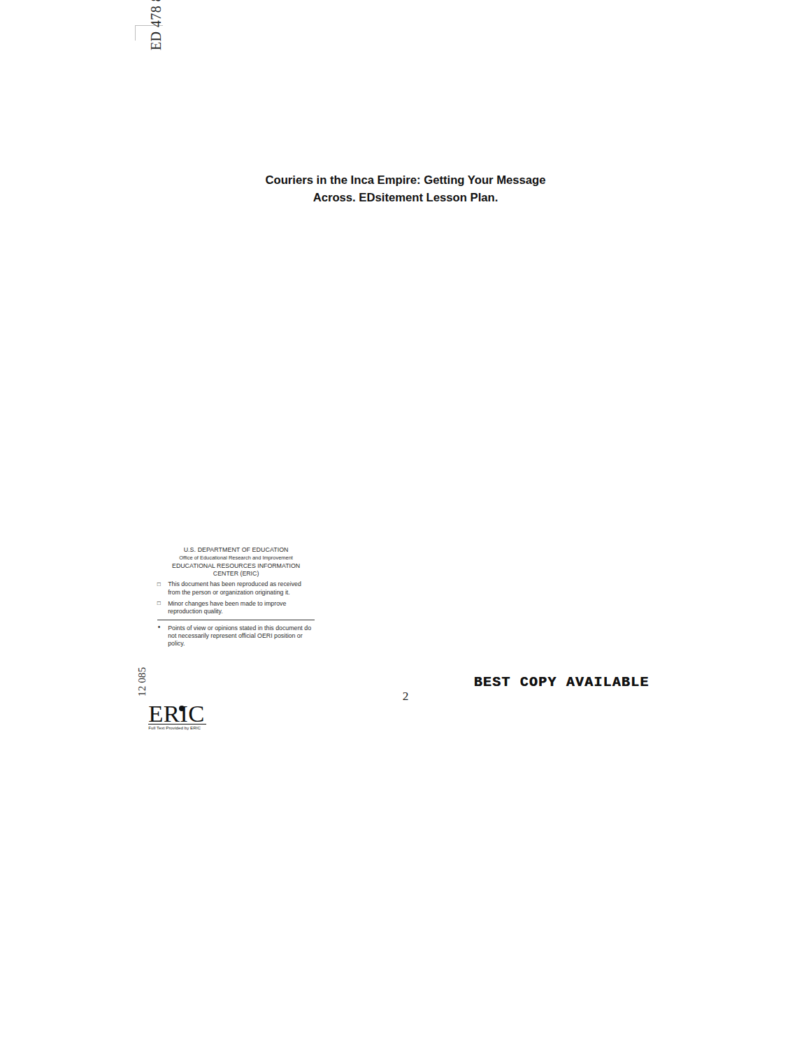ED 478 846
Couriers in the Inca Empire: Getting Your Message Across. EDsitement Lesson Plan.
U.S. DEPARTMENT OF EDUCATION Office of Educational Research and Improvement
EDUCATIONAL RESOURCES INFORMATION CENTER (ERIC)
□This document has been reproduced as received from the person or organization originating it.
□Minor changes have been made to improve reproduction quality.
• Points of view or opinions stated in this document do not necessarily represent official OERI position or policy.
BEST COPY AVAILABLE
2
12 085
ERIC Full Text Provided by ERIC